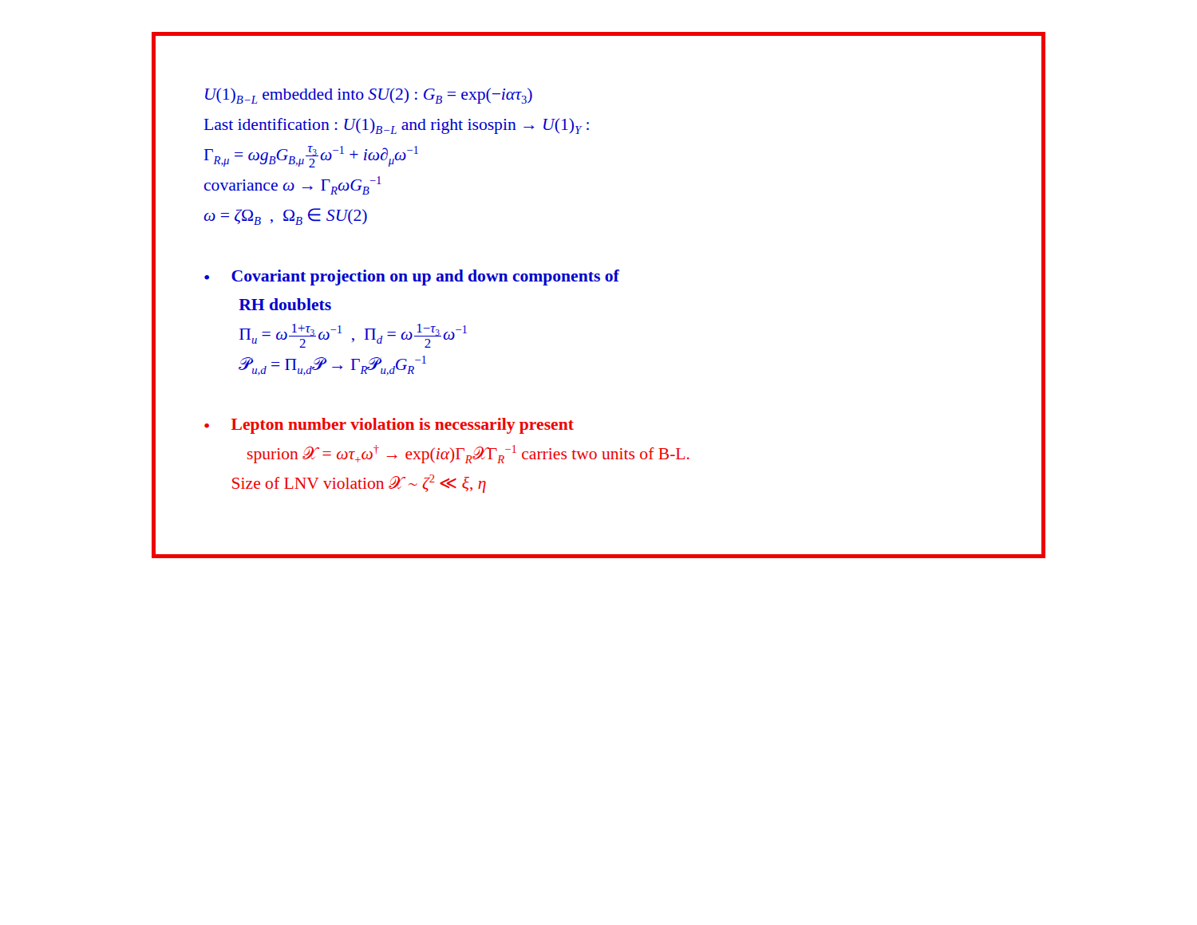U(1)B−L embedded into SU(2) : GB = exp(−iατ3)
Last identification : U(1)B−L and right isospin → U(1)Y :
ΓR,μ = ωgBGB,μ τ32 ω−1 + iω∂μω−1
covariance ω → ΓRωGB−1
ω = ζ ΩB , ΩB ∈ SU(2)
Covariant projection on up and down components of RH doublets Πu = ω 1+τ32 ω−1 , Πd = ω 1−τ32 ω−1 𝒫u,d = Πu,d𝒫 → ΓR𝒫u,dGR−1
Lepton number violation is necessarily present spurion 𝒳 = ωτ+ω† → exp(iα)ΓR𝒳ΓR−1 carries two units of B-L. Size of LNV violation 𝒳 ∼ ζ2 ≪ ξ, η